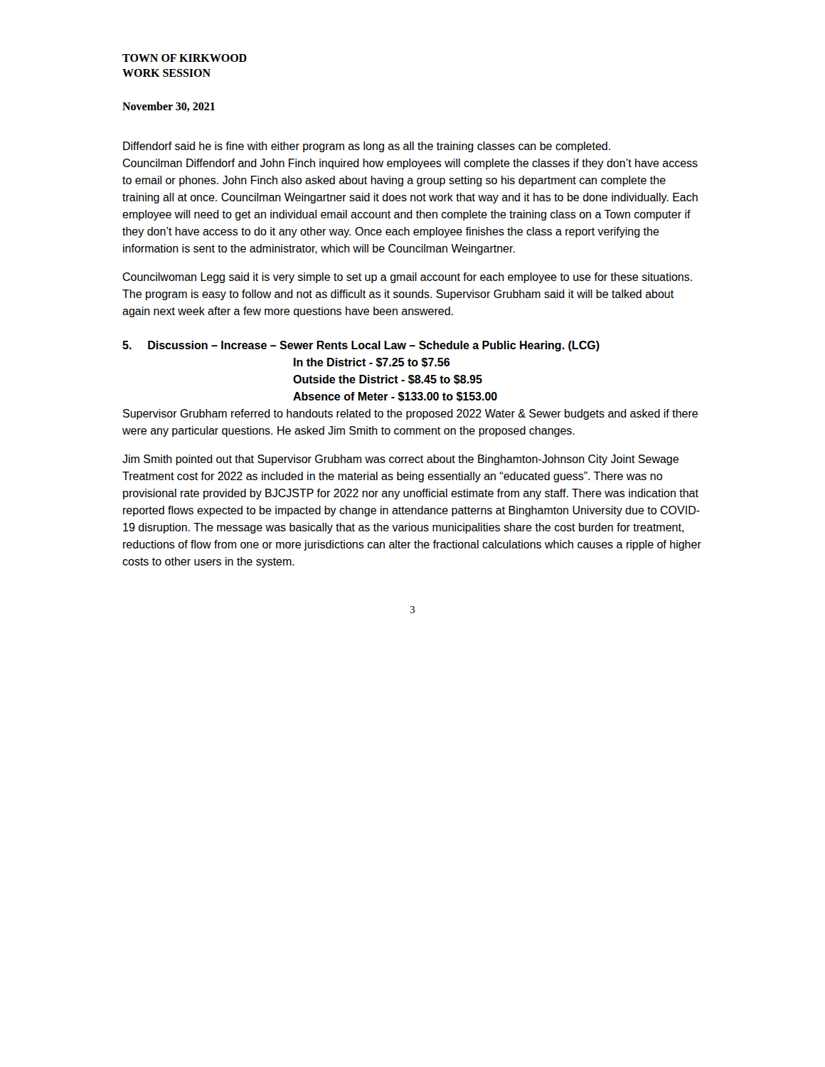TOWN OF KIRKWOOD
WORK SESSION
November 30, 2021
Diffendorf said he is fine with either program as long as all the training classes can be completed.
Councilman Diffendorf and John Finch inquired how employees will complete the classes if they don’t have access to email or phones. John Finch also asked about having a group setting so his department can complete the training all at once. Councilman Weingartner said it does not work that way and it has to be done individually. Each employee will need to get an individual email account and then complete the training class on a Town computer if they don’t have access to do it any other way. Once each employee finishes the class a report verifying the information is sent to the administrator, which will be Councilman Weingartner.
Councilwoman Legg said it is very simple to set up a gmail account for each employee to use for these situations. The program is easy to follow and not as difficult as it sounds. Supervisor Grubham said it will be talked about again next week after a few more questions have been answered.
5. Discussion – Increase – Sewer Rents Local Law – Schedule a Public Hearing. (LCG)
In the District - $7.25 to $7.56
Outside the District - $8.45 to $8.95
Absence of Meter - $133.00 to $153.00
Supervisor Grubham referred to handouts related to the proposed 2022 Water & Sewer budgets and asked if there were any particular questions. He asked Jim Smith to comment on the proposed changes.
Jim Smith pointed out that Supervisor Grubham was correct about the Binghamton-Johnson City Joint Sewage Treatment cost for 2022 as included in the material as being essentially an “educated guess”. There was no provisional rate provided by BJCJSTP for 2022 nor any unofficial estimate from any staff. There was indication that reported flows expected to be impacted by change in attendance patterns at Binghamton University due to COVID-19 disruption. The message was basically that as the various municipalities share the cost burden for treatment, reductions of flow from one or more jurisdictions can alter the fractional calculations which causes a ripple of higher costs to other users in the system.
3